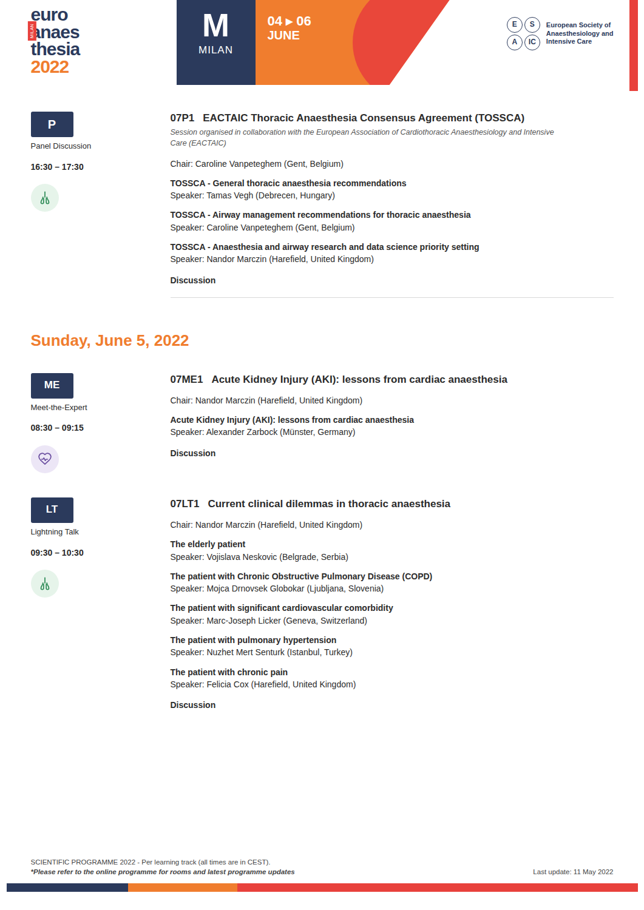MILAN
euro
anaes
thesia
2022
M
MILAN
04 ▸ 06JUNE
ES AIC
European Society of
Anaesthesiology and
Intensive Care
P
Panel Discussion
16:30 – 17:30
07P1 EACTAIC Thoracic Anaesthesia Consensus Agreement (TOSSCA)
Session organised in collaboration with the European Association of Cardiothoracic Anaesthesiology and Intensive Care (EACTAIC)
Chair: Caroline Vanpeteghem (Gent, Belgium)
TOSSCA - General thoracic anaesthesia recommendations
Speaker: Tamas Vegh (Debrecen, Hungary)
TOSSCA - Airway management recommendations for thoracic anaesthesia
Speaker: Caroline Vanpeteghem (Gent, Belgium)
TOSSCA - Anaesthesia and airway research and data science priority setting
Speaker: Nandor Marczin (Harefield, United Kingdom)
Discussion
Sunday, June 5, 2022
ME
Meet-the-Expert
08:30 – 09:15
07ME1 Acute Kidney Injury (AKI): lessons from cardiac anaesthesia
Chair: Nandor Marczin (Harefield, United Kingdom)
Acute Kidney Injury (AKI): lessons from cardiac anaesthesia
Speaker: Alexander Zarbock (Münster, Germany)
Discussion
LT
Lightning Talk
09:30 – 10:30
07LT1 Current clinical dilemmas in thoracic anaesthesia
Chair: Nandor Marczin (Harefield, United Kingdom)
The elderly patient
Speaker: Vojislava Neskovic (Belgrade, Serbia)
The patient with Chronic Obstructive Pulmonary Disease (COPD)
Speaker: Mojca Drnovsek Globokar (Ljubljana, Slovenia)
The patient with significant cardiovascular comorbidity
Speaker: Marc-Joseph Licker (Geneva, Switzerland)
The patient with pulmonary hypertension
Speaker: Nuzhet Mert Senturk (Istanbul, Turkey)
The patient with chronic pain
Speaker: Felicia Cox (Harefield, United Kingdom)
Discussion
SCIENTIFIC PROGRAMME 2022 - Per learning track (all times are in CEST).
*Please refer to the online programme for rooms and latest programme updates
Last update: 11 May 2022